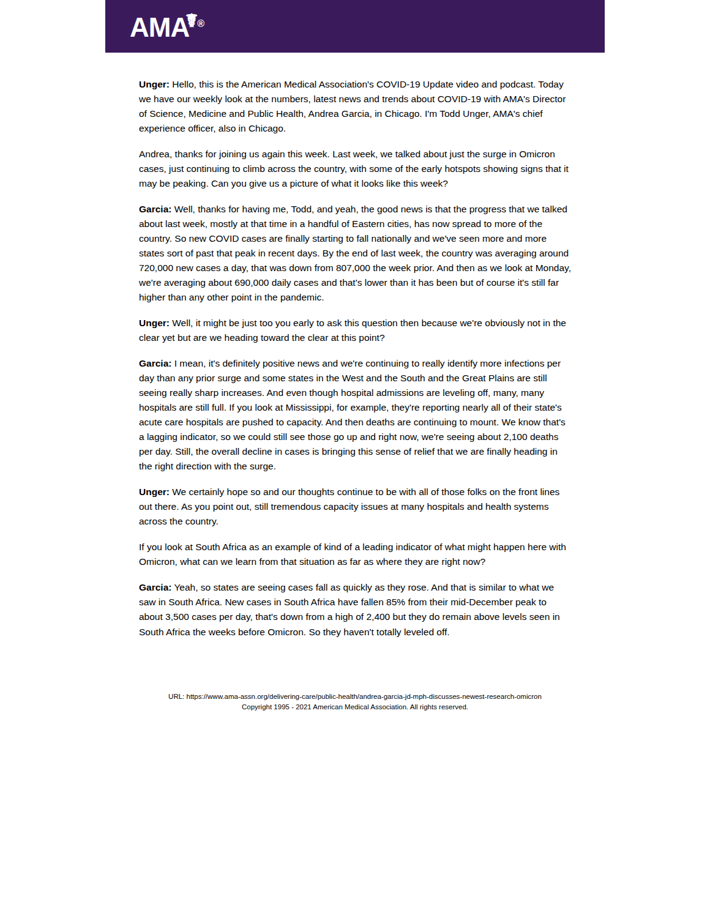AMA☤®
Unger: Hello, this is the American Medical Association's COVID-19 Update video and podcast. Today we have our weekly look at the numbers, latest news and trends about COVID-19 with AMA's Director of Science, Medicine and Public Health, Andrea Garcia, in Chicago. I'm Todd Unger, AMA's chief experience officer, also in Chicago.
Andrea, thanks for joining us again this week. Last week, we talked about just the surge in Omicron cases, just continuing to climb across the country, with some of the early hotspots showing signs that it may be peaking. Can you give us a picture of what it looks like this week?
Garcia: Well, thanks for having me, Todd, and yeah, the good news is that the progress that we talked about last week, mostly at that time in a handful of Eastern cities, has now spread to more of the country. So new COVID cases are finally starting to fall nationally and we've seen more and more states sort of past that peak in recent days. By the end of last week, the country was averaging around 720,000 new cases a day, that was down from 807,000 the week prior. And then as we look at Monday, we're averaging about 690,000 daily cases and that's lower than it has been but of course it's still far higher than any other point in the pandemic.
Unger: Well, it might be just too you early to ask this question then because we're obviously not in the clear yet but are we heading toward the clear at this point?
Garcia: I mean, it's definitely positive news and we're continuing to really identify more infections per day than any prior surge and some states in the West and the South and the Great Plains are still seeing really sharp increases. And even though hospital admissions are leveling off, many, many hospitals are still full. If you look at Mississippi, for example, they're reporting nearly all of their state's acute care hospitals are pushed to capacity. And then deaths are continuing to mount. We know that's a lagging indicator, so we could still see those go up and right now, we're seeing about 2,100 deaths per day. Still, the overall decline in cases is bringing this sense of relief that we are finally heading in the right direction with the surge.
Unger: We certainly hope so and our thoughts continue to be with all of those folks on the front lines out there. As you point out, still tremendous capacity issues at many hospitals and health systems across the country.
If you look at South Africa as an example of kind of a leading indicator of what might happen here with Omicron, what can we learn from that situation as far as where they are right now?
Garcia: Yeah, so states are seeing cases fall as quickly as they rose. And that is similar to what we saw in South Africa. New cases in South Africa have fallen 85% from their mid-December peak to about 3,500 cases per day, that's down from a high of 2,400 but they do remain above levels seen in South Africa the weeks before Omicron. So they haven't totally leveled off.
URL: https://www.ama-assn.org/delivering-care/public-health/andrea-garcia-jd-mph-discusses-newest-research-omicron
Copyright 1995 - 2021 American Medical Association. All rights reserved.